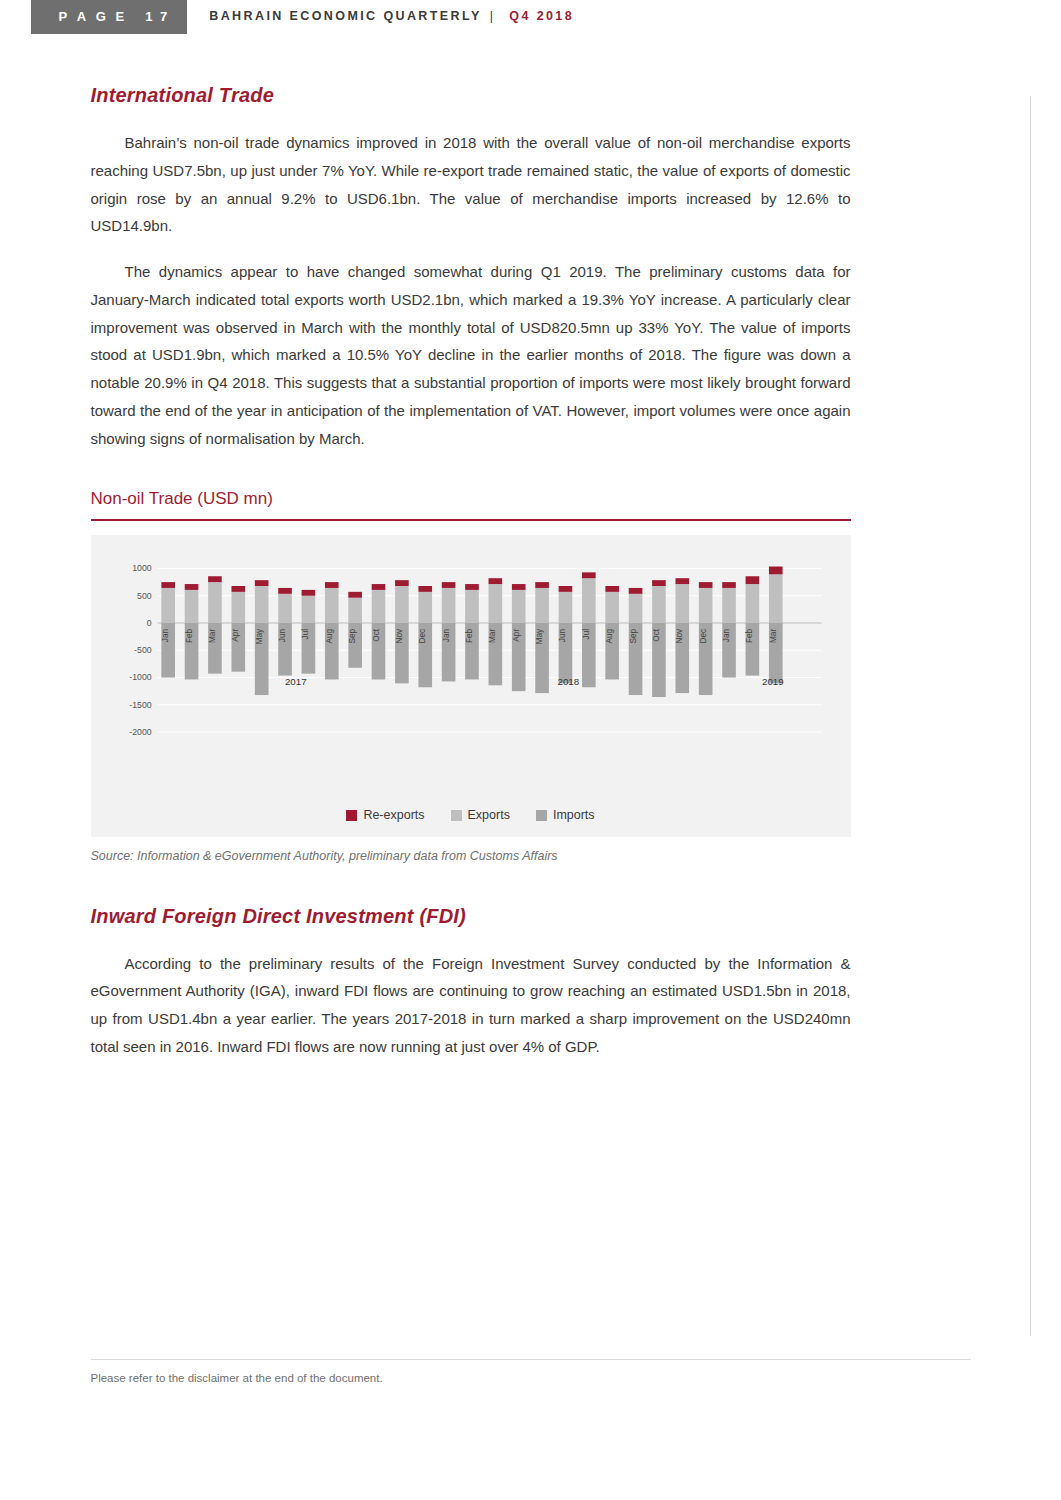P A G E 1 7
BAHRAIN ECONOMIC QUARTERLY | Q4 2018
International Trade
Bahrain’s non-oil trade dynamics improved in 2018 with the overall value of non-oil merchandise exports reaching USD7.5bn, up just under 7% YoY. While re-export trade remained static, the value of exports of domestic origin rose by an annual 9.2% to USD6.1bn. The value of merchandise imports increased by 12.6% to USD14.9bn.
The dynamics appear to have changed somewhat during Q1 2019. The preliminary customs data for January-March indicated total exports worth USD2.1bn, which marked a 19.3% YoY increase. A particularly clear improvement was observed in March with the monthly total of USD820.5mn up 33% YoY. The value of imports stood at USD1.9bn, which marked a 10.5% YoY decline in the earlier months of 2018. The figure was down a notable 20.9% in Q4 2018. This suggests that a substantial proportion of imports were most likely brought forward toward the end of the year in anticipation of the implementation of VAT. However, import volumes were once again showing signs of normalisation by March.
Non-oil Trade (USD mn)
1000 500 0 -500 -1000 -1500 -2000 Jan Feb Mar Apr May Jun Jul Aug Sep Oct Nov Dec Jan Feb Mar Apr May Jun Jul Aug Sep Oct Nov Dec Jan Feb Mar 2017 2018 2019
Re-exports Exports Imports
Source: Information & eGovernment Authority, preliminary data from Customs Affairs
Inward Foreign Direct Investment (FDI)
According to the preliminary results of the Foreign Investment Survey conducted by the Information & eGovernment Authority (IGA), inward FDI flows are continuing to grow reaching an estimated USD1.5bn in 2018, up from USD1.4bn a year earlier. The years 2017-2018 in turn marked a sharp improvement on the USD240mn total seen in 2016. Inward FDI flows are now running at just over 4% of GDP.
Please refer to the disclaimer at the end of the document.